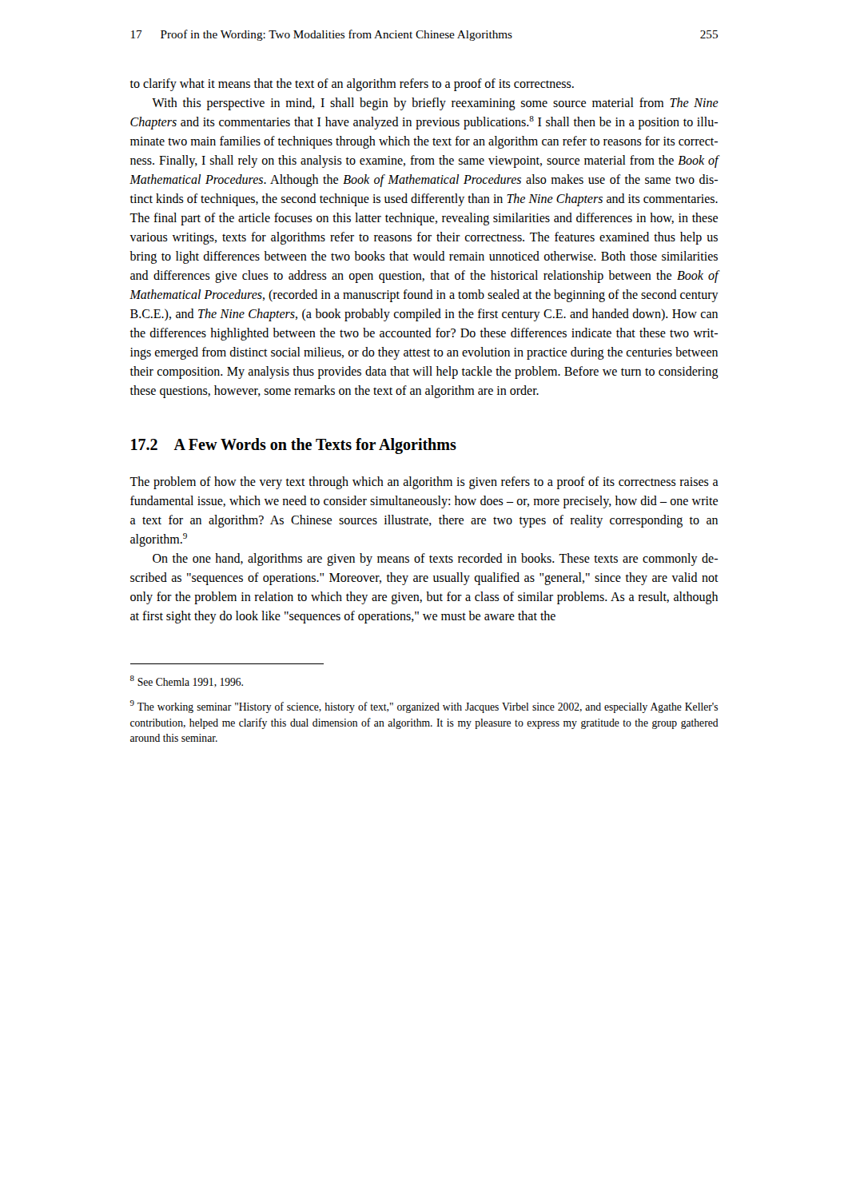17 Proof in the Wording: Two Modalities from Ancient Chinese Algorithms
255
to clarify what it means that the text of an algorithm refers to a proof of its correctness.
With this perspective in mind, I shall begin by briefly reexamining some source material from The Nine Chapters and its commentaries that I have analyzed in previous publications.8 I shall then be in a position to illuminate two main families of techniques through which the text for an algorithm can refer to reasons for its correctness. Finally, I shall rely on this analysis to examine, from the same viewpoint, source material from the Book of Mathematical Procedures. Although the Book of Mathematical Procedures also makes use of the same two distinct kinds of techniques, the second technique is used differently than in The Nine Chapters and its commentaries. The final part of the article focuses on this latter technique, revealing similarities and differences in how, in these various writings, texts for algorithms refer to reasons for their correctness. The features examined thus help us bring to light differences between the two books that would remain unnoticed otherwise. Both those similarities and differences give clues to address an open question, that of the historical relationship between the Book of Mathematical Procedures, (recorded in a manuscript found in a tomb sealed at the beginning of the second century B.C.E.), and The Nine Chapters, (a book probably compiled in the first century C.E. and handed down). How can the differences highlighted between the two be accounted for? Do these differences indicate that these two writings emerged from distinct social milieus, or do they attest to an evolution in practice during the centuries between their composition. My analysis thus provides data that will help tackle the problem. Before we turn to considering these questions, however, some remarks on the text of an algorithm are in order.
17.2 A Few Words on the Texts for Algorithms
The problem of how the very text through which an algorithm is given refers to a proof of its correctness raises a fundamental issue, which we need to consider simultaneously: how does – or, more precisely, how did – one write a text for an algorithm? As Chinese sources illustrate, there are two types of reality corresponding to an algorithm.9
On the one hand, algorithms are given by means of texts recorded in books. These texts are commonly described as "sequences of operations." Moreover, they are usually qualified as "general," since they are valid not only for the problem in relation to which they are given, but for a class of similar problems. As a result, although at first sight they do look like "sequences of operations," we must be aware that the
8See Chemla 1991, 1996.
9The working seminar "History of science, history of text," organized with Jacques Virbel since 2002, and especially Agathe Keller's contribution, helped me clarify this dual dimension of an algorithm. It is my pleasure to express my gratitude to the group gathered around this seminar.